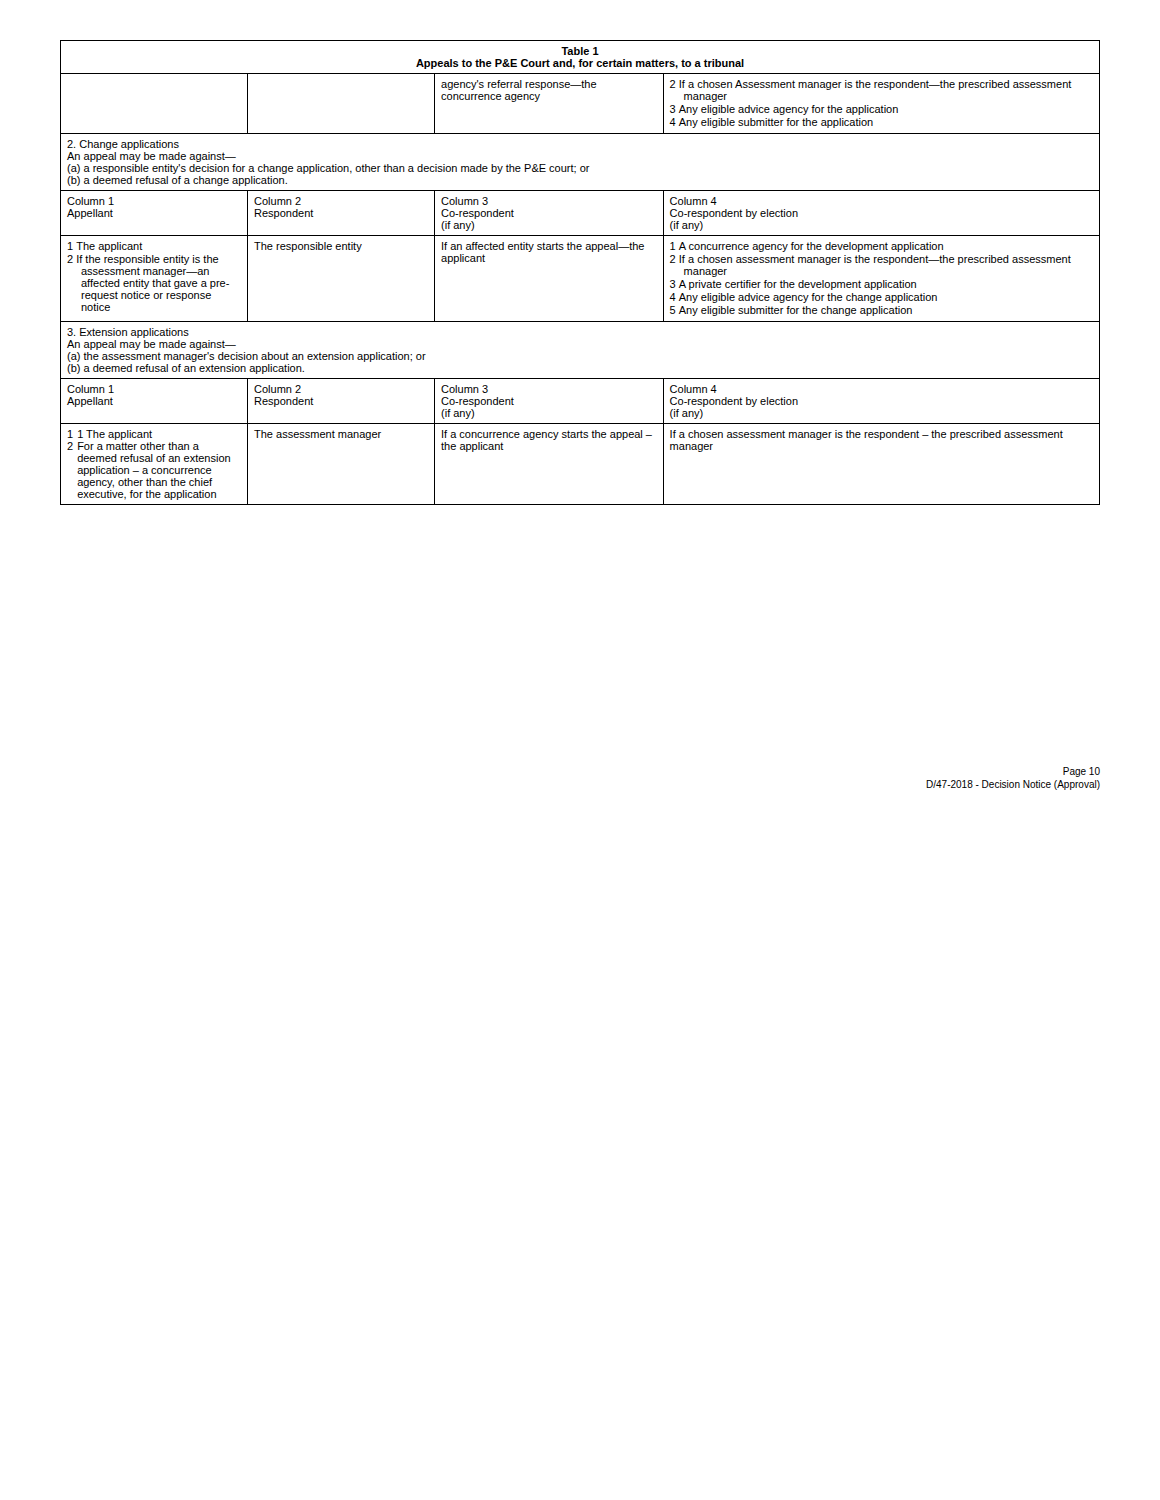| Table 1 Appeals to the P&E Court and, for certain matters, to a tribunal |
| | | agency's referral response—the concurrence agency | 2 If a chosen Assessment manager is the respondent—the prescribed assessment manager 3 Any eligible advice agency for the application 4 Any eligible submitter for the application |
| 2. Change applications An appeal may be made against— (a) a responsible entity's decision for a change application, other than a decision made by the P&E court; or (b) a deemed refusal of a change application. |
| Column 1 Appellant | Column 2 Respondent | Column 3 Co-respondent (if any) | Column 4 Co-respondent by election (if any) |
| 1 The applicant 2 If the responsible entity is the assessment manager—an affected entity that gave a pre-request notice or response notice | The responsible entity | If an affected entity starts the appeal—the applicant | 1 A concurrence agency for the development application 2 If a chosen assessment manager is the respondent—the prescribed assessment manager 3 A private certifier for the development application 4 Any eligible advice agency for the change application 5 Any eligible submitter for the change application |
| 3. Extension applications An appeal may be made against— (a) the assessment manager's decision about an extension application; or (b) a deemed refusal of an extension application. |
| Column 1 Appellant | Column 2 Respondent | Column 3 Co-respondent (if any) | Column 4 Co-respondent by election (if any) |
| / 1 / 1 The applicant / / 2 / For a matter other than a deemed refusal of an extension application – a concurrence agency, other than the chief executive, for the application / | The assessment manager | If a concurrence agency starts the appeal – the applicant | If a chosen assessment manager is the respondent – the prescribed assessment manager |
Page 10
D/47-2018 - Decision Notice (Approval)